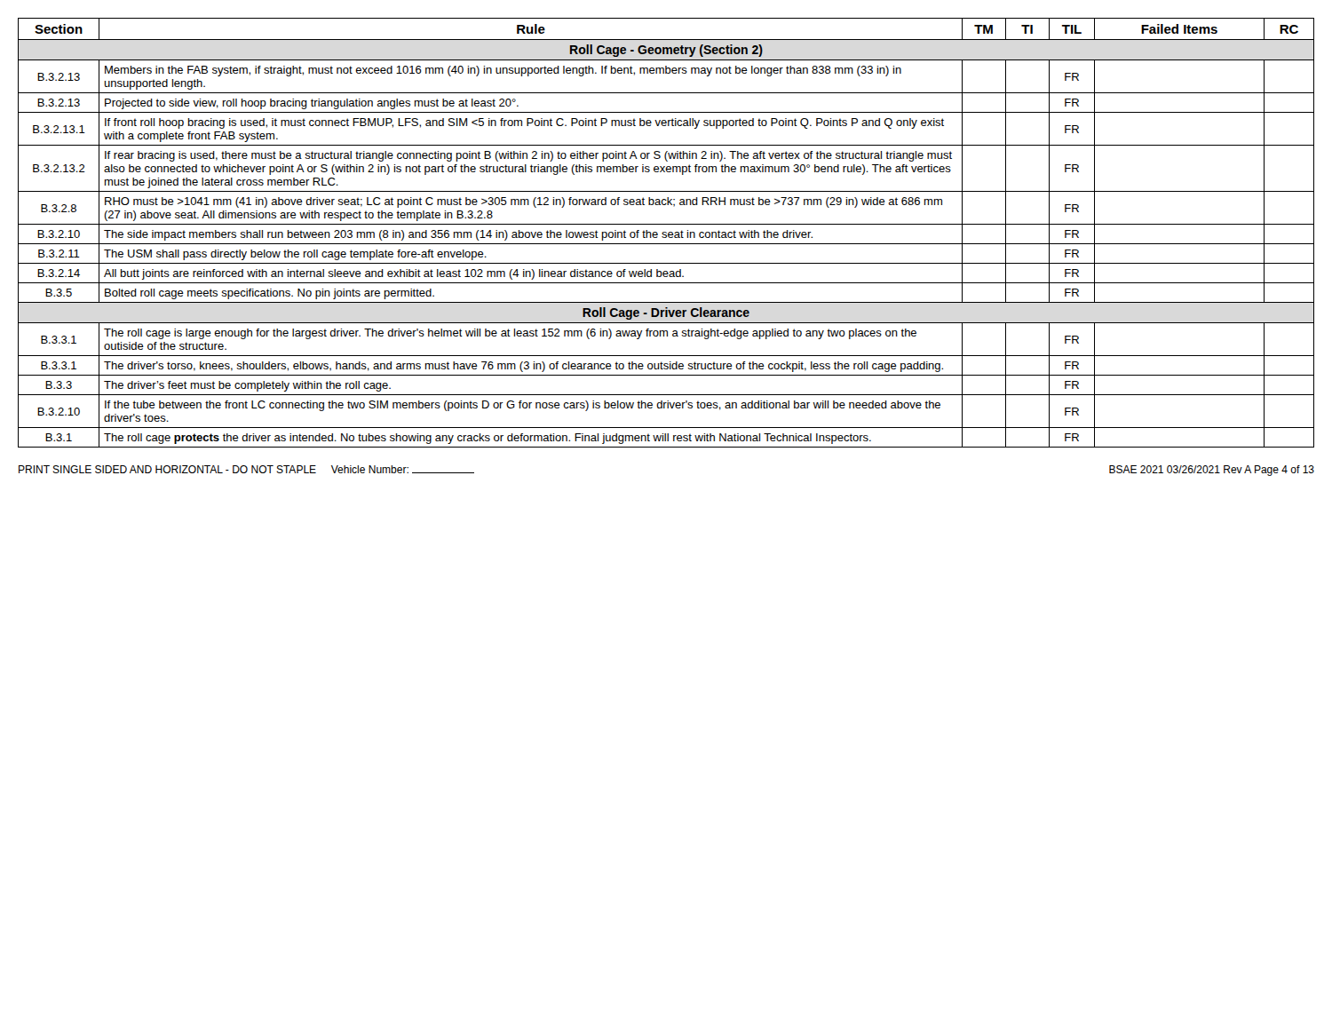| Section | Rule | TM | TI | TIL | Failed Items | RC |
| --- | --- | --- | --- | --- | --- | --- |
| Roll Cage - Geometry (Section 2) |
| B.3.2.13 | Members in the FAB system, if straight, must not exceed 1016 mm (40 in) in unsupported length. If bent, members may not be longer than 838 mm (33 in) in unsupported length. | | | FR | | |
| B.3.2.13 | Projected to side view, roll hoop bracing triangulation angles must be at least 20°. | | | FR | | |
| B.3.2.13.1 | If front roll hoop bracing is used, it must connect FBMUP, LFS, and SIM <5 in from Point C. Point P must be vertically supported to Point Q. Points P and Q only exist with a complete front FAB system. | | | FR | | |
| B.3.2.13.2 | If rear bracing is used, there must be a structural triangle connecting point B (within 2 in) to either point A or S (within 2 in). The aft vertex of the structural triangle must also be connected to whichever point A or S (within 2 in) is not part of the structural triangle (this member is exempt from the maximum 30° bend rule). The aft vertices must be joined the lateral cross member RLC. | | | FR | | |
| B.3.2.8 | RHO must be >1041 mm (41 in) above driver seat; LC at point C must be >305 mm (12 in) forward of seat back; and RRH must be >737 mm (29 in) wide at 686 mm (27 in) above seat. All dimensions are with respect to the template in B.3.2.8 | | | FR | | |
| B.3.2.10 | The side impact members shall run between 203 mm (8 in) and 356 mm (14 in) above the lowest point of the seat in contact with the driver. | | | FR | | |
| B.3.2.11 | The USM shall pass directly below the roll cage template fore-aft envelope. | | | FR | | |
| B.3.2.14 | All butt joints are reinforced with an internal sleeve and exhibit at least 102 mm (4 in) linear distance of weld bead. | | | FR | | |
| B.3.5 | Bolted roll cage meets specifications. No pin joints are permitted. | | | FR | | |
| Roll Cage - Driver Clearance |
| B.3.3.1 | The roll cage is large enough for the largest driver. The driver's helmet will be at least 152 mm (6 in) away from a straight-edge applied to any two places on the outiside of the structure. | | | FR | | |
| B.3.3.1 | The driver's torso, knees, shoulders, elbows, hands, and arms must have 76 mm (3 in) of clearance to the outside structure of the cockpit, less the roll cage padding. | | | FR | | |
| B.3.3 | The driver’s feet must be completely within the roll cage. | | | FR | | |
| B.3.2.10 | If the tube between the front LC connecting the two SIM members (points D or G for nose cars) is below the driver's toes, an additional bar will be needed above the driver's toes. | | | FR | | |
| B.3.1 | The roll cage protects the driver as intended. No tubes showing any cracks or deformation. Final judgment will rest with National Technical Inspectors. | | | FR | | |
PRINT SINGLE SIDED AND HORIZONTAL - DO NOT STAPLE Vehicle Number:
BSAE 2021 03/26/2021 Rev A Page 4 of 13